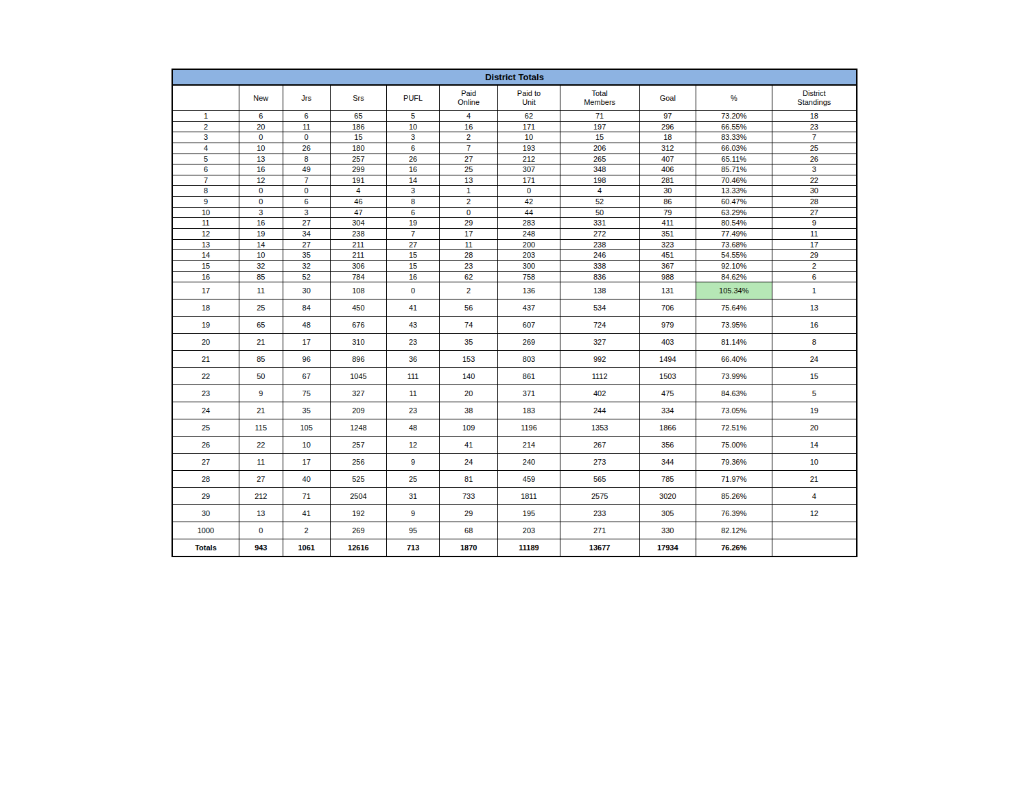District Totals
| | New | Jrs | Srs | PUFL | Paid Online | Paid to Unit | Total Members | Goal | % | District Standings |
| --- | --- | --- | --- | --- | --- | --- | --- | --- | --- | --- |
| 1 | 6 | 6 | 65 | 5 | 4 | 62 | 71 | 97 | 73.20% | 18 |
| 2 | 20 | 11 | 186 | 10 | 16 | 171 | 197 | 296 | 66.55% | 23 |
| 3 | 0 | 0 | 15 | 3 | 2 | 10 | 15 | 18 | 83.33% | 7 |
| 4 | 10 | 26 | 180 | 6 | 7 | 193 | 206 | 312 | 66.03% | 25 |
| 5 | 13 | 8 | 257 | 26 | 27 | 212 | 265 | 407 | 65.11% | 26 |
| 6 | 16 | 49 | 299 | 16 | 25 | 307 | 348 | 406 | 85.71% | 3 |
| 7 | 12 | 7 | 191 | 14 | 13 | 171 | 198 | 281 | 70.46% | 22 |
| 8 | 0 | 0 | 4 | 3 | 1 | 0 | 4 | 30 | 13.33% | 30 |
| 9 | 0 | 6 | 46 | 8 | 2 | 42 | 52 | 86 | 60.47% | 28 |
| 10 | 3 | 3 | 47 | 6 | 0 | 44 | 50 | 79 | 63.29% | 27 |
| 11 | 16 | 27 | 304 | 19 | 29 | 283 | 331 | 411 | 80.54% | 9 |
| 12 | 19 | 34 | 238 | 7 | 17 | 248 | 272 | 351 | 77.49% | 11 |
| 13 | 14 | 27 | 211 | 27 | 11 | 200 | 238 | 323 | 73.68% | 17 |
| 14 | 10 | 35 | 211 | 15 | 28 | 203 | 246 | 451 | 54.55% | 29 |
| 15 | 32 | 32 | 306 | 15 | 23 | 300 | 338 | 367 | 92.10% | 2 |
| 16 | 85 | 52 | 784 | 16 | 62 | 758 | 836 | 988 | 84.62% | 6 |
| 17 | 11 | 30 | 108 | 0 | 2 | 136 | 138 | 131 | 105.34% | 1 |
| 18 | 25 | 84 | 450 | 41 | 56 | 437 | 534 | 706 | 75.64% | 13 |
| 19 | 65 | 48 | 676 | 43 | 74 | 607 | 724 | 979 | 73.95% | 16 |
| 20 | 21 | 17 | 310 | 23 | 35 | 269 | 327 | 403 | 81.14% | 8 |
| 21 | 85 | 96 | 896 | 36 | 153 | 803 | 992 | 1494 | 66.40% | 24 |
| 22 | 50 | 67 | 1045 | 111 | 140 | 861 | 1112 | 1503 | 73.99% | 15 |
| 23 | 9 | 75 | 327 | 11 | 20 | 371 | 402 | 475 | 84.63% | 5 |
| 24 | 21 | 35 | 209 | 23 | 38 | 183 | 244 | 334 | 73.05% | 19 |
| 25 | 115 | 105 | 1248 | 48 | 109 | 1196 | 1353 | 1866 | 72.51% | 20 |
| 26 | 22 | 10 | 257 | 12 | 41 | 214 | 267 | 356 | 75.00% | 14 |
| 27 | 11 | 17 | 256 | 9 | 24 | 240 | 273 | 344 | 79.36% | 10 |
| 28 | 27 | 40 | 525 | 25 | 81 | 459 | 565 | 785 | 71.97% | 21 |
| 29 | 212 | 71 | 2504 | 31 | 733 | 1811 | 2575 | 3020 | 85.26% | 4 |
| 30 | 13 | 41 | 192 | 9 | 29 | 195 | 233 | 305 | 76.39% | 12 |
| 1000 | 0 | 2 | 269 | 95 | 68 | 203 | 271 | 330 | 82.12% | |
| Totals | 943 | 1061 | 12616 | 713 | 1870 | 11189 | 13677 | 17934 | 76.26% | |